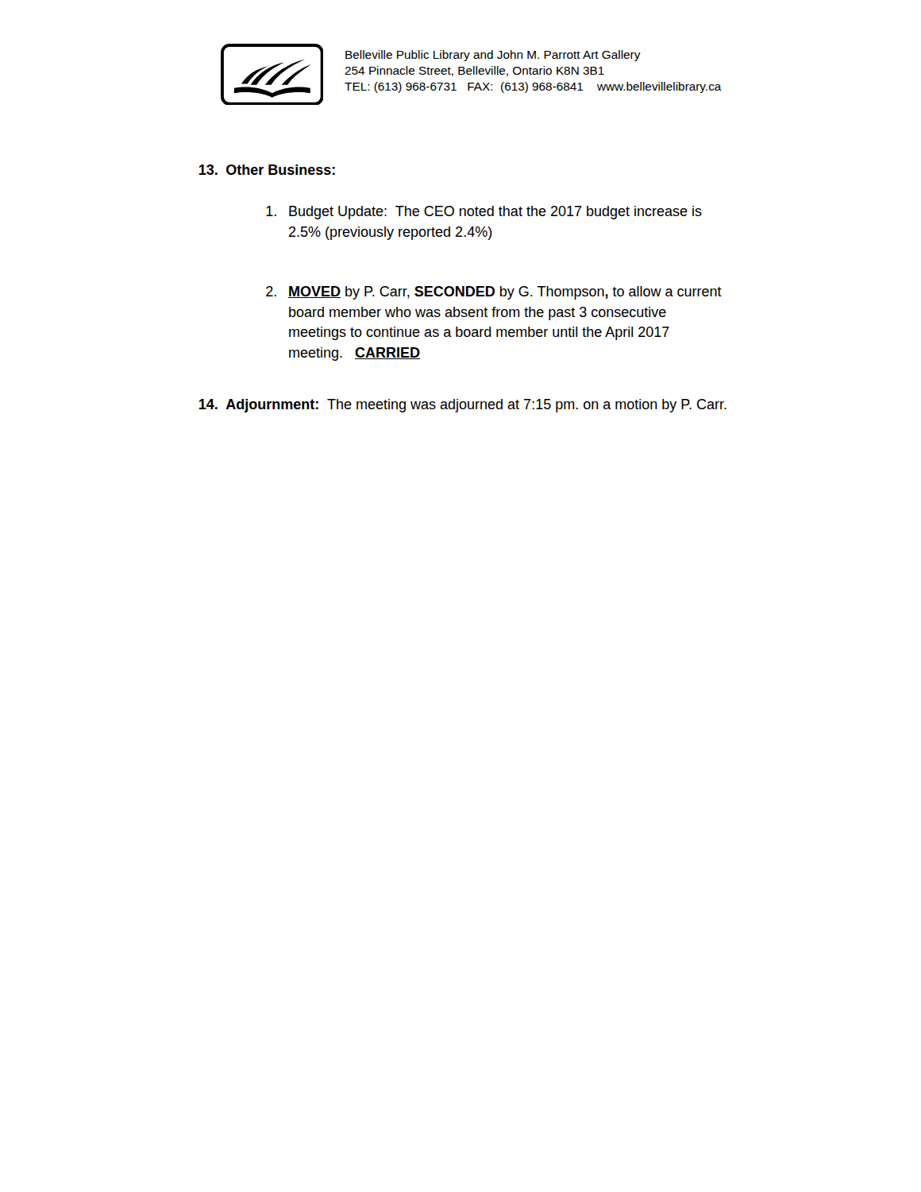Belleville Public Library and John M. Parrott Art Gallery
254 Pinnacle Street, Belleville, Ontario K8N 3B1
TEL: (613) 968-6731 FAX: (613) 968-6841 www.bellevillelibrary.ca
13.
Other Business:
1. Budget Update: The CEO noted that the 2017 budget increase is 2.5% (previously reported 2.4%)
2. MOVED by P. Carr, SECONDED by G. Thompson, to allow a current board member who was absent from the past 3 consecutive meetings to continue as a board member until the April 2017 meeting. CARRIED
14.
Adjournment: The meeting was adjourned at 7:15 pm. on a motion by P. Carr.